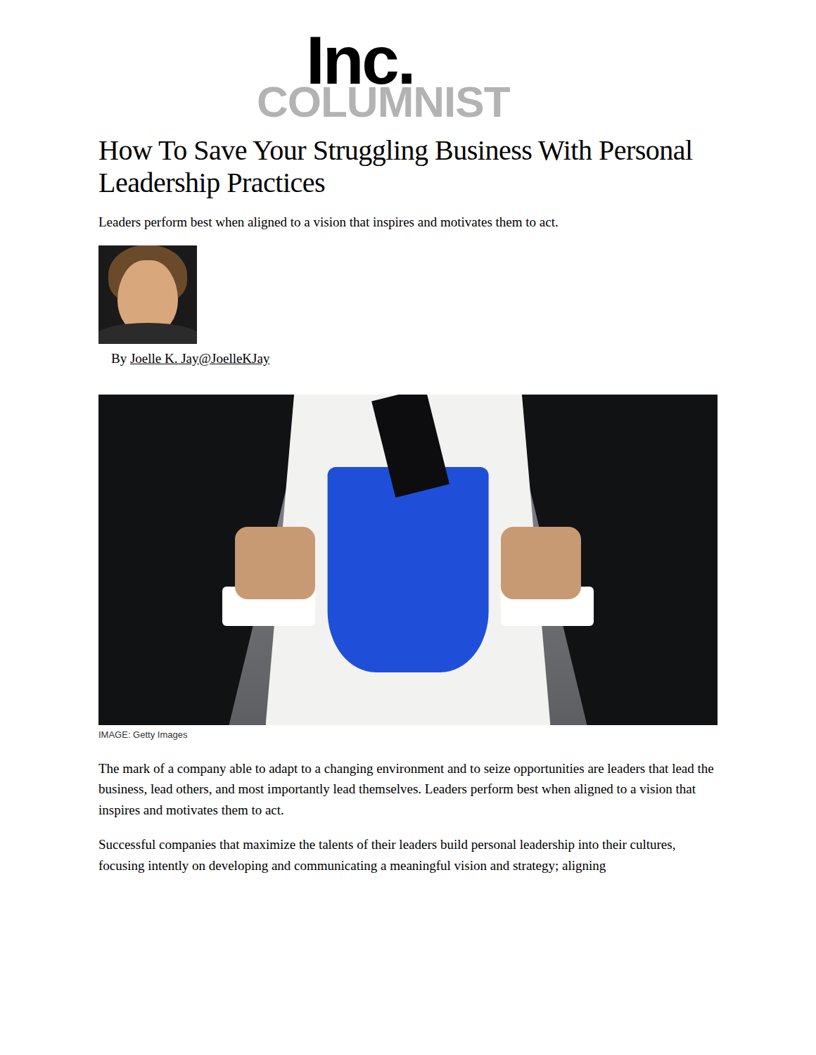Inc.
COLUMNIST
How To Save Your Struggling Business With Personal Leadership Practices
Leaders perform best when aligned to a vision that inspires and motivates them to act.
By Joelle K. Jay@JoelleKJay
IMAGE: Getty Images
The mark of a company able to adapt to a changing environment and to seize opportunities are leaders that lead the business, lead others, and most importantly lead themselves. Leaders perform best when aligned to a vision that inspires and motivates them to act.
Successful companies that maximize the talents of their leaders build personal leadership into their cultures, focusing intently on developing and communicating a meaningful vision and strategy; aligning